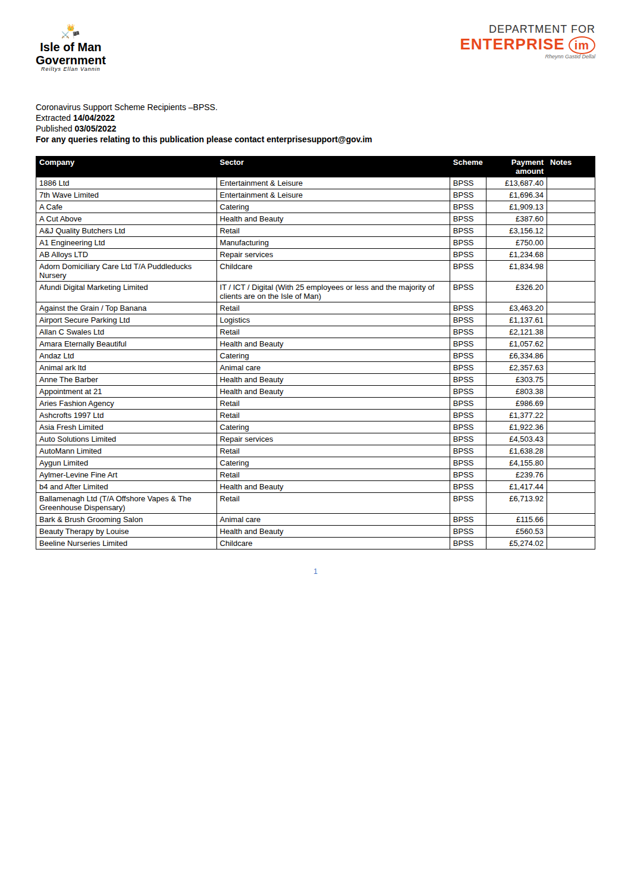👑
⚔️ 🏴
Isle of Man
Government
Reiltys Ellan Vannin
DEPARTMENT FOR
ENTERPRISEim
Rheynn Gastid Dellal
Coronavirus Support Scheme Recipients –BPSS.
Extracted 14/04/2022
Published 03/05/2022
For any queries relating to this publication please contact enterprisesupport@gov.im
| Company | Sector | Scheme | Payment amount | Notes |
| --- | --- | --- | --- | --- |
| 1886 Ltd | Entertainment & Leisure | BPSS | £13,687.40 | |
| 7th Wave Limited | Entertainment & Leisure | BPSS | £1,696.34 | |
| A Cafe | Catering | BPSS | £1,909.13 | |
| A Cut Above | Health and Beauty | BPSS | £387.60 | |
| A&J Quality Butchers Ltd | Retail | BPSS | £3,156.12 | |
| A1 Engineering Ltd | Manufacturing | BPSS | £750.00 | |
| AB Alloys LTD | Repair services | BPSS | £1,234.68 | |
| Adorn Domiciliary Care Ltd T/A Puddleducks Nursery | Childcare | BPSS | £1,834.98 | |
| Afundi Digital Marketing Limited | IT / ICT / Digital (With 25 employees or less and the majority of clients are on the Isle of Man) | BPSS | £326.20 | |
| Against the Grain / Top Banana | Retail | BPSS | £3,463.20 | |
| Airport Secure Parking Ltd | Logistics | BPSS | £1,137.61 | |
| Allan C Swales Ltd | Retail | BPSS | £2,121.38 | |
| Amara Eternally Beautiful | Health and Beauty | BPSS | £1,057.62 | |
| Andaz Ltd | Catering | BPSS | £6,334.86 | |
| Animal ark ltd | Animal care | BPSS | £2,357.63 | |
| Anne The Barber | Health and Beauty | BPSS | £303.75 | |
| Appointment at 21 | Health and Beauty | BPSS | £803.38 | |
| Aries Fashion Agency | Retail | BPSS | £986.69 | |
| Ashcrofts 1997 Ltd | Retail | BPSS | £1,377.22 | |
| Asia Fresh Limited | Catering | BPSS | £1,922.36 | |
| Auto Solutions Limited | Repair services | BPSS | £4,503.43 | |
| AutoMann Limited | Retail | BPSS | £1,638.28 | |
| Aygun Limited | Catering | BPSS | £4,155.80 | |
| Aylmer-Levine Fine Art | Retail | BPSS | £239.76 | |
| b4 and After Limited | Health and Beauty | BPSS | £1,417.44 | |
| Ballamenagh Ltd (T/A Offshore Vapes & The Greenhouse Dispensary) | Retail | BPSS | £6,713.92 | |
| Bark & Brush Grooming Salon | Animal care | BPSS | £115.66 | |
| Beauty Therapy by Louise | Health and Beauty | BPSS | £560.53 | |
| Beeline Nurseries Limited | Childcare | BPSS | £5,274.02 | |
1